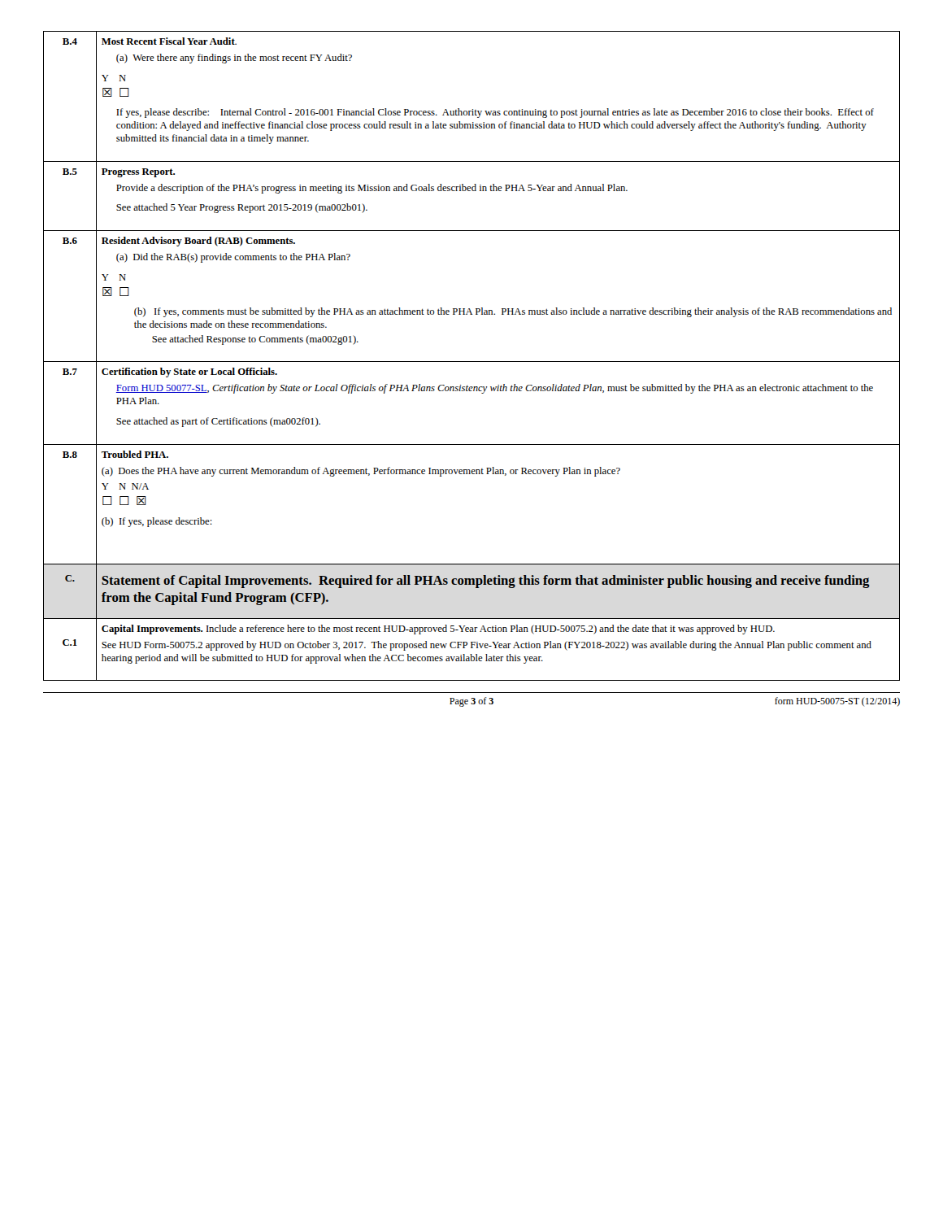| B.4 | Most Recent Fiscal Year Audit . (a) Were there any findings in the most recent FY Audit? Y N ☒ ☐ If yes, please describe: Internal Control - 2016-001 Financial Close Process. Authority was continuing to post journal entries as late as December 2016 to close their books. Effect of condition: A delayed and ineffective financial close process could result in a late submission of financial data to HUD which could adversely affect the Authority's funding. Authority submitted its financial data in a timely manner. |
| B.5 | Progress Report. Provide a description of the PHA’s progress in meeting its Mission and Goals described in the PHA 5-Year and Annual Plan. See attached 5 Year Progress Report 2015-2019 (ma002b01). |
| B.6 | Resident Advisory Board (RAB) Comments. (a) Did the RAB(s) provide comments to the PHA Plan? Y N ☒ ☐ (b) If yes, comments must be submitted by the PHA as an attachment to the PHA Plan. PHAs must also include a narrative describing their analysis of the RAB recommendations and the decisions made on these recommendations. See attached Response to Comments (ma002g01). |
| B.7 | Certification by State or Local Officials. Form HUD 50077-SL , Certification by State or Local Officials of PHA Plans Consistency with the Consolidated Plan , must be submitted by the PHA as an electronic attachment to the PHA Plan. See attached as part of Certifications (ma002f01). |
| B.8 | Troubled PHA. (a) Does the PHA have any current Memorandum of Agreement, Performance Improvement Plan, or Recovery Plan in place? Y N N/A ☐ ☐ ☒ (b) If yes, please describe: |
| C. | Statement of Capital Improvements . Required for all PHAs completing this form that administer public housing and receive funding from the Capital Fund Program (CFP). |
| C.1 | Capital Improvements. Include a reference here to the most recent HUD-approved 5-Year Action Plan (HUD-50075.2) and the date that it was approved by HUD. See HUD Form-50075.2 approved by HUD on October 3, 2017. The proposed new CFP Five-Year Action Plan (FY2018-2022) was available during the Annual Plan public comment and hearing period and will be submitted to HUD for approval when the ACC becomes available later this year. |
| | Page 3 of 3 | form HUD-50075-ST (12/2014) |